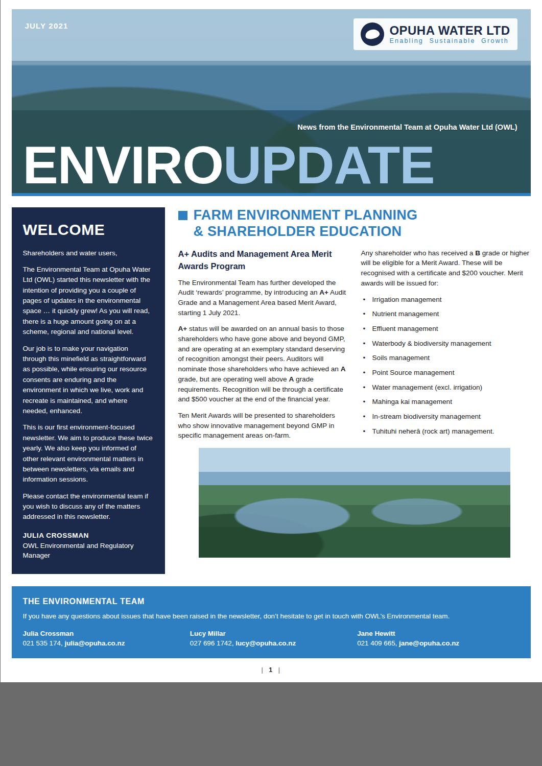JULY 2021
OPUHA WATER LTD
Enabling Sustainable Growth
News from the Environmental Team at Opuha Water Ltd (OWL)
ENVIRO UPDATE
WELCOME
Shareholders and water users,
The Environmental Team at Opuha Water Ltd (OWL) started this newsletter with the intention of providing you a couple of pages of updates in the environmental space … it quickly grew! As you will read, there is a huge amount going on at a scheme, regional and national level.
Our job is to make your navigation through this minefield as straightforward as possible, while ensuring our resource consents are enduring and the environment in which we live, work and recreate is maintained, and where needed, enhanced.
This is our first environment-focused newsletter. We aim to produce these twice yearly. We also keep you informed of other relevant environmental matters in between newsletters, via emails and information sessions.
Please contact the environmental team if you wish to discuss any of the matters addressed in this newsletter.
JULIA CROSSMAN OWL Environmental and Regulatory Manager
FARM ENVIRONMENT PLANNING
& SHAREHOLDER EDUCATION
A+ Audits and Management Area Merit Awards Program
The Environmental Team has further developed the Audit ‘rewards’ programme, by introducing an A+ Audit Grade and a Management Area based Merit Award, starting 1 July 2021.
A+ status will be awarded on an annual basis to those shareholders who have gone above and beyond GMP, and are operating at an exemplary standard deserving of recognition amongst their peers. Auditors will nominate those shareholders who have achieved an A grade, but are operating well above A grade requirements. Recognition will be through a certificate and $500 voucher at the end of the financial year.
Ten Merit Awards will be presented to shareholders who show innovative management beyond GMP in specific management areas on-farm.
Any shareholder who has received a B grade or higher will be eligible for a Merit Award. These will be recognised with a certificate and $200 voucher. Merit awards will be issued for:
Irrigation management
Nutrient management
Effluent management
Waterbody & biodiversity management
Soils management
Point Source management
Water management (excl. irrigation)
Mahinga kai management
In-stream biodiversity management
Tuhituhi neherā (rock art) management.
THE ENVIRONMENTAL TEAM
If you have any questions about issues that have been raised in the newsletter, don’t hesitate to get in touch with OWL’s Environmental team.
Julia Crossman
021 535 174, julia@opuha.co.nz
Lucy Millar
027 696 1742, lucy@opuha.co.nz
Jane Hewitt
021 409 665, jane@opuha.co.nz
| 1 |